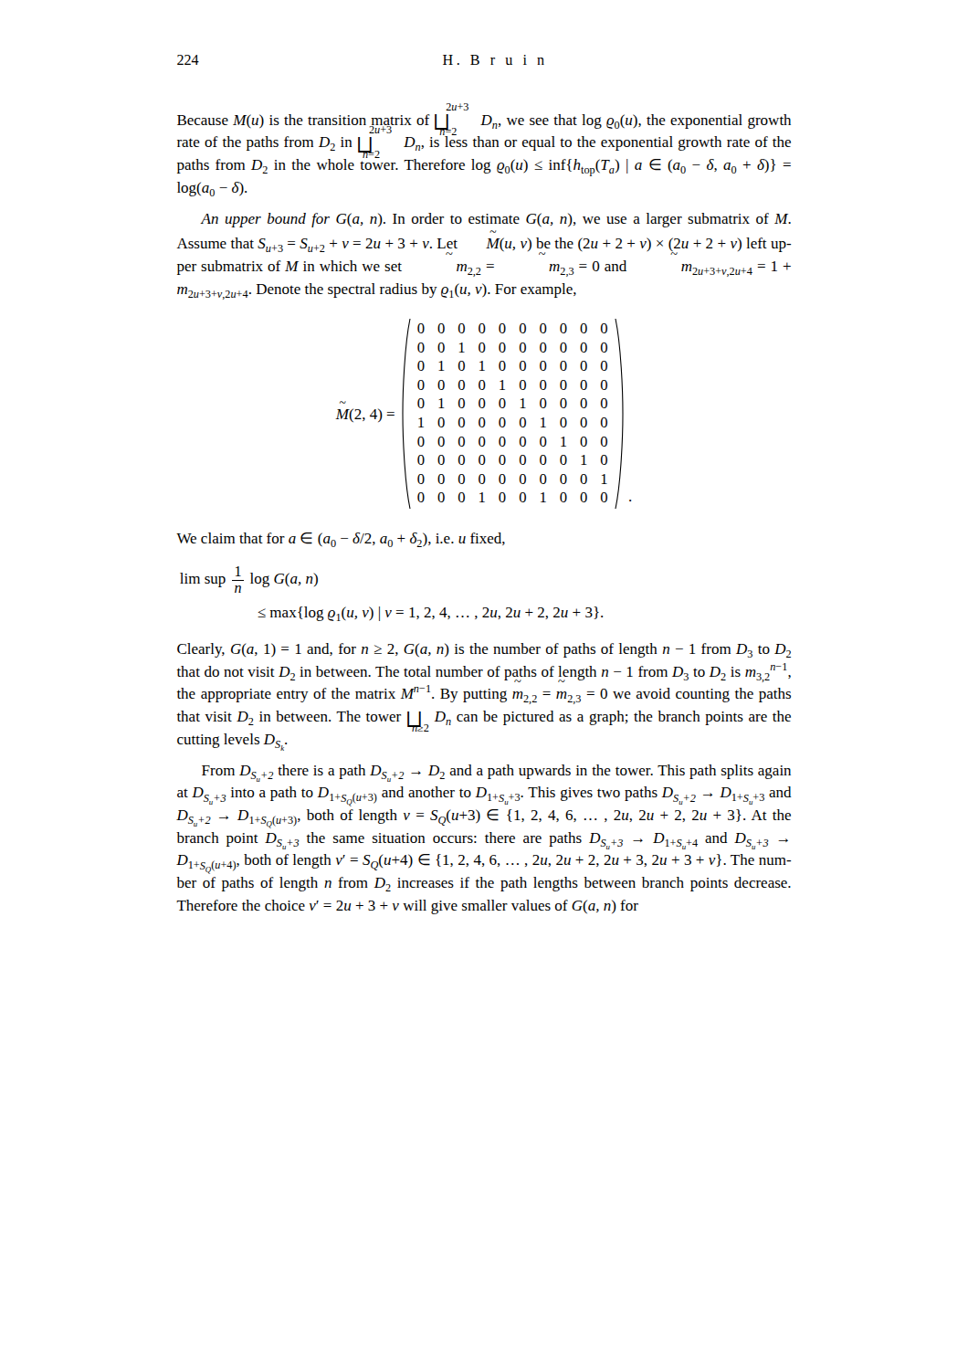224
H. B r u i n
Because M(u) is the transition matrix of ⨆n=22u+3 Dn, we see that log ϱ0(u), the exponential growth rate of the paths from D2 in ⨆n=22u+3 Dn, is less than or equal to the exponential growth rate of the paths from D2 in the whole tower. Therefore log ϱ0(u) ≤ inf{htop(Ta) | a ∈ (a0 − δ, a0 + δ)} = log(a0 − δ).
An upper bound for G(a, n). In order to estimate G(a, n), we use a larger submatrix of M. Assume that Su+3 = Su+2 + v = 2u + 3 + v. Let ~M(u, v) be the (2u + 2 + v) × (2u + 2 + v) left upper submatrix of M in which we set ~m2,2 = ~m2,3 = 0 and ~m2u+3+v,2u+4 = 1 + m2u+3+v,2u+4. Denote the spectral radius by ϱ1(u, v). For example,
~M(2, 4) =
| 0 | 0 | 0 | 0 | 0 | 0 | 0 | 0 | 0 | 0 |
| 0 | 0 | 1 | 0 | 0 | 0 | 0 | 0 | 0 | 0 |
| 0 | 1 | 0 | 1 | 0 | 0 | 0 | 0 | 0 | 0 |
| 0 | 0 | 0 | 0 | 1 | 0 | 0 | 0 | 0 | 0 |
| 0 | 1 | 0 | 0 | 0 | 1 | 0 | 0 | 0 | 0 |
| 1 | 0 | 0 | 0 | 0 | 0 | 1 | 0 | 0 | 0 |
| 0 | 0 | 0 | 0 | 0 | 0 | 0 | 1 | 0 | 0 |
| 0 | 0 | 0 | 0 | 0 | 0 | 0 | 0 | 1 | 0 |
| 0 | 0 | 0 | 0 | 0 | 0 | 0 | 0 | 0 | 1 |
| 0 | 0 | 0 | 1 | 0 | 0 | 1 | 0 | 0 | 0 |
.
We claim that for a ∈ (a0 − δ/2, a0 + δ2), i.e. u fixed,
lim sup 1 n log G(a, n)
≤ max{log ϱ1(u, v) | v = 1, 2, 4, … , 2u, 2u + 2, 2u + 3}.
Clearly, G(a, 1) = 1 and, for n ≥ 2, G(a, n) is the number of paths of length n − 1 from D3 to D2 that do not visit D2 in between. The total number of paths of length n − 1 from D3 to D2 is m3,2n−1, the appropriate entry of the matrix Mn−1. By putting ~m2,2 = ~m2,3 = 0 we avoid counting the paths that visit D2 in between. The tower ⨆n≥2 Dn can be pictured as a graph; the branch points are the cutting levels DSk.
From DSu+2 there is a path DSu+2 → D2 and a path upwards in the tower. This path splits again at DSu+3 into a path to D1+SQ(u+3) and another to D1+Su+3. This gives two paths DSu+2 → D1+Su+3 and DSu+2 → D1+SQ(u+3), both of length v = SQ(u+3) ∈ {1, 2, 4, 6, … , 2u, 2u + 2, 2u + 3}. At the branch point DSu+3 the same situation occurs: there are paths DSu+3 → D1+Su+4 and DSu+3 → D1+SQ(u+4), both of length v′ = SQ(u+4) ∈ {1, 2, 4, 6, … , 2u, 2u + 2, 2u + 3, 2u + 3 + v}. The number of paths of length n from D2 increases if the path lengths between branch points decrease. Therefore the choice v′ = 2u + 3 + v will give smaller values of G(a, n) for